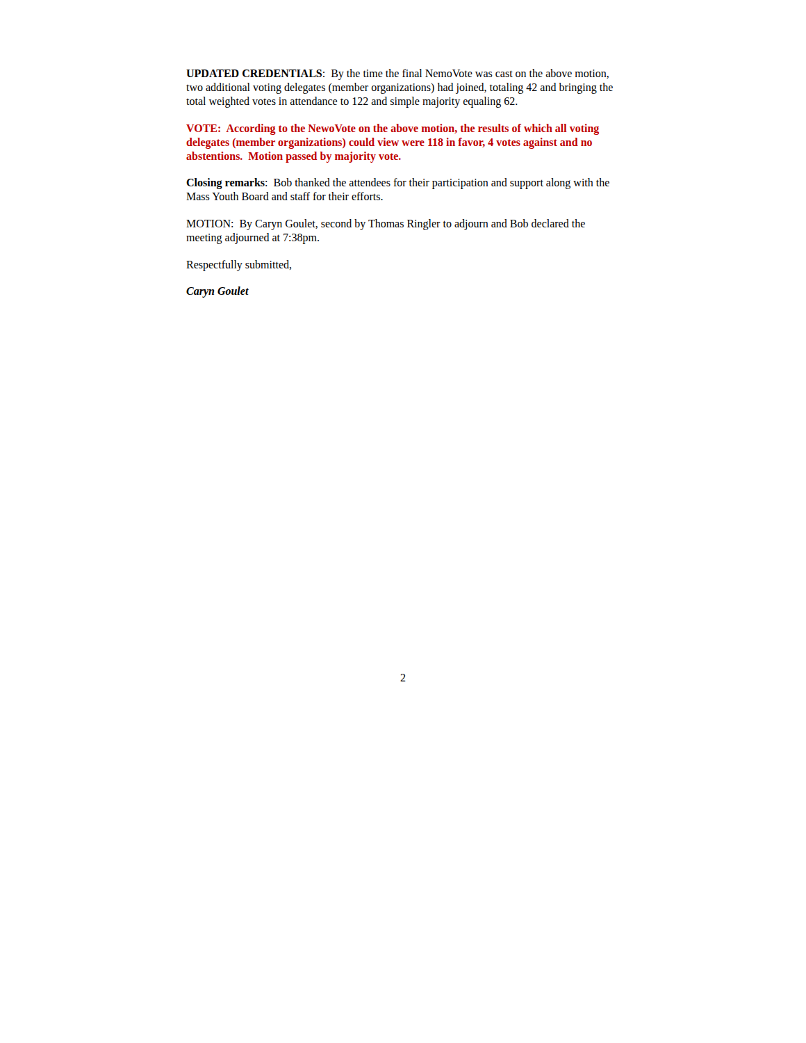UPDATED CREDENTIALS: By the time the final NemoVote was cast on the above motion, two additional voting delegates (member organizations) had joined, totaling 42 and bringing the total weighted votes in attendance to 122 and simple majority equaling 62.
VOTE: According to the NewoVote on the above motion, the results of which all voting delegates (member organizations) could view were 118 in favor, 4 votes against and no abstentions. Motion passed by majority vote.
Closing remarks: Bob thanked the attendees for their participation and support along with the Mass Youth Board and staff for their efforts.
MOTION: By Caryn Goulet, second by Thomas Ringler to adjourn and Bob declared the meeting adjourned at 7:38pm.
Respectfully submitted,
Caryn Goulet
2